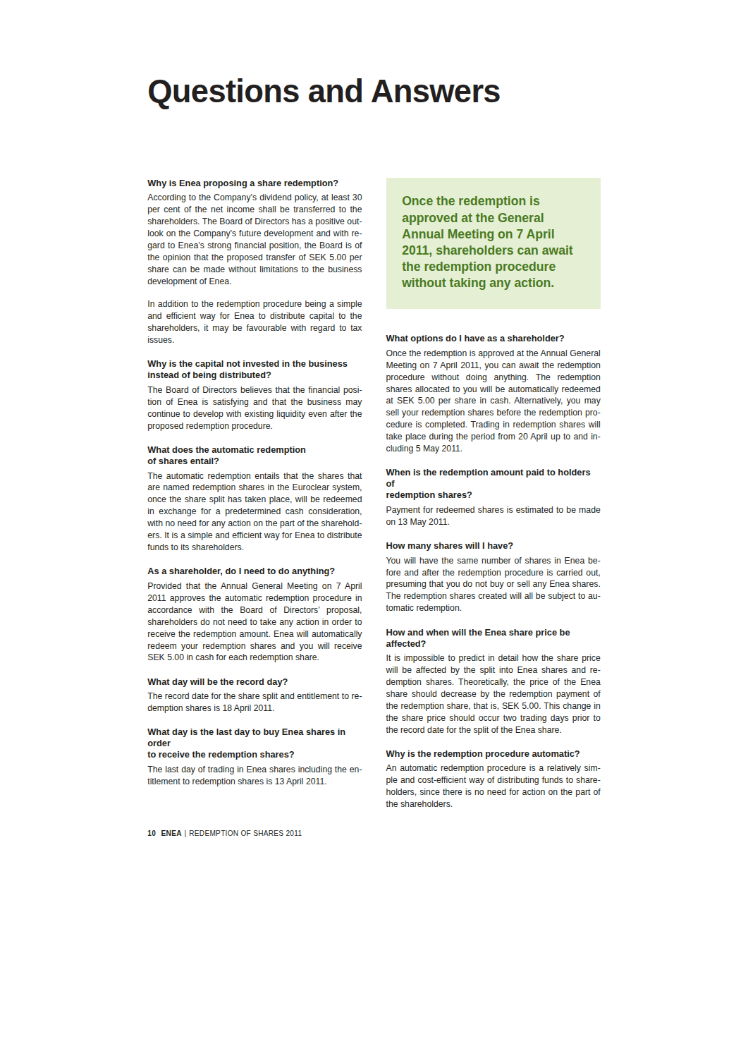Questions and Answers
Why is Enea proposing a share redemption?
According to the Company’s dividend policy, at least 30 per cent of the net income shall be transferred to the shareholders. The Board of Directors has a positive outlook on the Company’s future development and with regard to Enea’s strong financial position, the Board is of the opinion that the proposed transfer of SEK 5.00 per share can be made without limitations to the business development of Enea.
In addition to the redemption procedure being a simple and efficient way for Enea to distribute capital to the shareholders, it may be favourable with regard to tax issues.
Why is the capital not invested in the business
instead of being distributed?
The Board of Directors believes that the financial position of Enea is satisfying and that the business may continue to develop with existing liquidity even after the proposed redemption procedure.
What does the automatic redemption
of shares entail?
The automatic redemption entails that the shares that are named redemption shares in the Euroclear system, once the share split has taken place, will be redeemed in exchange for a predetermined cash consideration, with no need for any action on the part of the shareholders. It is a simple and efficient way for Enea to distribute funds to its shareholders.
As a shareholder, do I need to do anything?
Provided that the Annual General Meeting on 7 April 2011 approves the automatic redemption procedure in accordance with the Board of Directors’ proposal, shareholders do not need to take any action in order to receive the redemption amount. Enea will automatically redeem your redemption shares and you will receive SEK 5.00 in cash for each redemption share.
What day will be the record day?
The record date for the share split and entitlement to redemption shares is 18 April 2011.
What day is the last day to buy Enea shares in order
to receive the redemption shares?
The last day of trading in Enea shares including the entitlement to redemption shares is 13 April 2011.
Once the redemption is approved at the General Annual Meeting on 7 April 2011, shareholders can await the redemption procedure without taking any action.
What options do I have as a shareholder?
Once the redemption is approved at the Annual General Meeting on 7 April 2011, you can await the redemption procedure without doing anything. The redemption shares allocated to you will be automatically redeemed at SEK 5.00 per share in cash. Alternatively, you may sell your redemption shares before the redemption procedure is completed. Trading in redemption shares will take place during the period from 20 April up to and including 5 May 2011.
When is the redemption amount paid to holders of
redemption shares?
Payment for redeemed shares is estimated to be made on 13 May 2011.
How many shares will I have?
You will have the same number of shares in Enea before and after the redemption procedure is carried out, presuming that you do not buy or sell any Enea shares. The redemption shares created will all be subject to automatic redemption.
How and when will the Enea share price be affected?
It is impossible to predict in detail how the share price will be affected by the split into Enea shares and redemption shares. Theoretically, the price of the Enea share should decrease by the redemption payment of the redemption share, that is, SEK 5.00. This change in the share price should occur two trading days prior to the record date for the split of the Enea share.
Why is the redemption procedure automatic?
An automatic redemption procedure is a relatively simple and cost-efficient way of distributing funds to shareholders, since there is no need for action on the part of the shareholders.
10 ENEA|REDEMPTION OF SHARES 2011